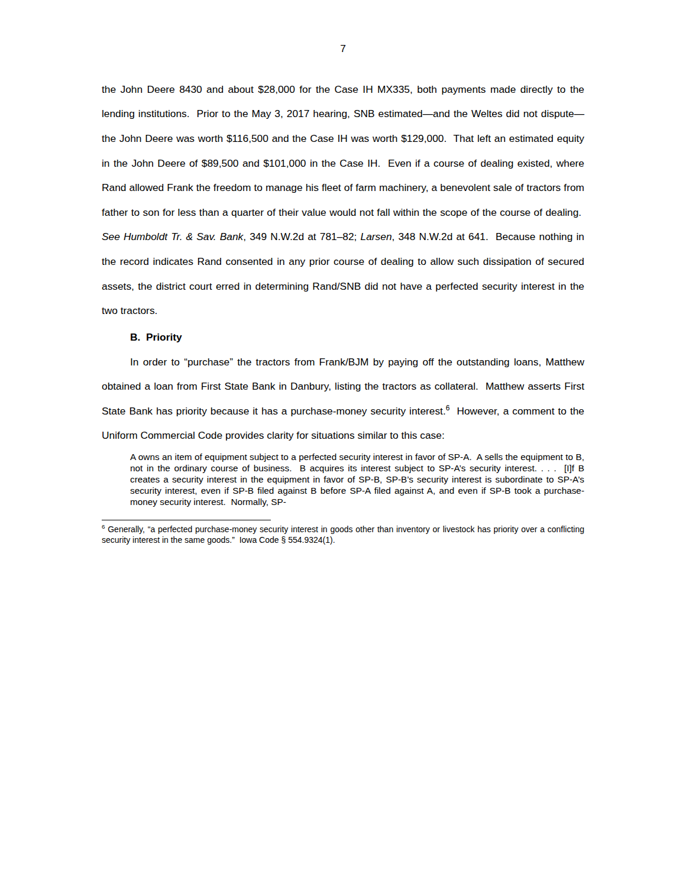7
the John Deere 8430 and about $28,000 for the Case IH MX335, both payments made directly to the lending institutions. Prior to the May 3, 2017 hearing, SNB estimated—and the Weltes did not dispute—the John Deere was worth $116,500 and the Case IH was worth $129,000. That left an estimated equity in the John Deere of $89,500 and $101,000 in the Case IH. Even if a course of dealing existed, where Rand allowed Frank the freedom to manage his fleet of farm machinery, a benevolent sale of tractors from father to son for less than a quarter of their value would not fall within the scope of the course of dealing. See Humboldt Tr. & Sav. Bank, 349 N.W.2d at 781–82; Larsen, 348 N.W.2d at 641. Because nothing in the record indicates Rand consented in any prior course of dealing to allow such dissipation of secured assets, the district court erred in determining Rand/SNB did not have a perfected security interest in the two tractors.
B. Priority
In order to “purchase” the tractors from Frank/BJM by paying off the outstanding loans, Matthew obtained a loan from First State Bank in Danbury, listing the tractors as collateral. Matthew asserts First State Bank has priority because it has a purchase-money security interest.6 However, a comment to the Uniform Commercial Code provides clarity for situations similar to this case:
A owns an item of equipment subject to a perfected security interest in favor of SP-A. A sells the equipment to B, not in the ordinary course of business. B acquires its interest subject to SP-A’s security interest. . . . [I]f B creates a security interest in the equipment in favor of SP-B, SP-B’s security interest is subordinate to SP-A’s security interest, even if SP-B filed against B before SP-A filed against A, and even if SP-B took a purchase-money security interest. Normally, SP-
6 Generally, “a perfected purchase-money security interest in goods other than inventory or livestock has priority over a conflicting security interest in the same goods.” Iowa Code § 554.9324(1).